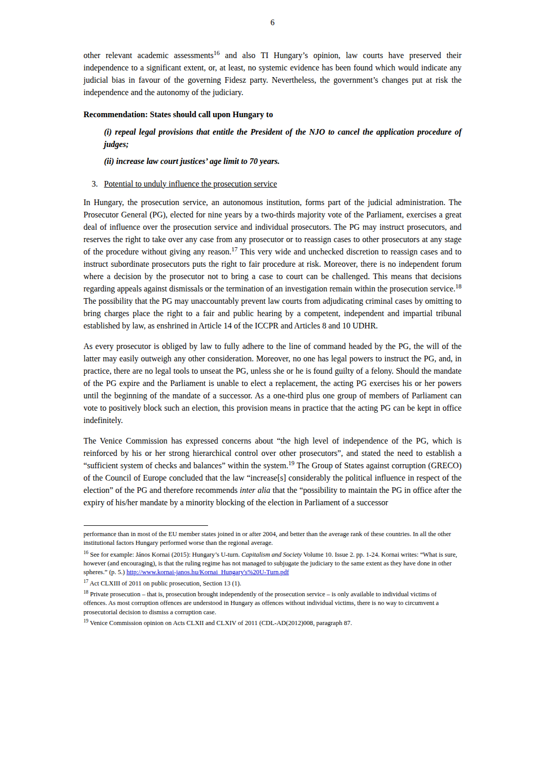6
other relevant academic assessments16 and also TI Hungary’s opinion, law courts have preserved their independence to a significant extent, or, at least, no systemic evidence has been found which would indicate any judicial bias in favour of the governing Fidesz party. Nevertheless, the government’s changes put at risk the independence and the autonomy of the judiciary.
Recommendation: States should call upon Hungary to
(i) repeal legal provisions that entitle the President of the NJO to cancel the application procedure of judges;
(ii) increase law court justices’ age limit to 70 years.
3. Potential to unduly influence the prosecution service
In Hungary, the prosecution service, an autonomous institution, forms part of the judicial administration. The Prosecutor General (PG), elected for nine years by a two-thirds majority vote of the Parliament, exercises a great deal of influence over the prosecution service and individual prosecutors. The PG may instruct prosecutors, and reserves the right to take over any case from any prosecutor or to reassign cases to other prosecutors at any stage of the procedure without giving any reason.17 This very wide and unchecked discretion to reassign cases and to instruct subordinate prosecutors puts the right to fair procedure at risk. Moreover, there is no independent forum where a decision by the prosecutor not to bring a case to court can be challenged. This means that decisions regarding appeals against dismissals or the termination of an investigation remain within the prosecution service.18 The possibility that the PG may unaccountably prevent law courts from adjudicating criminal cases by omitting to bring charges place the right to a fair and public hearing by a competent, independent and impartial tribunal established by law, as enshrined in Article 14 of the ICCPR and Articles 8 and 10 UDHR.
As every prosecutor is obliged by law to fully adhere to the line of command headed by the PG, the will of the latter may easily outweigh any other consideration. Moreover, no one has legal powers to instruct the PG, and, in practice, there are no legal tools to unseat the PG, unless she or he is found guilty of a felony. Should the mandate of the PG expire and the Parliament is unable to elect a replacement, the acting PG exercises his or her powers until the beginning of the mandate of a successor. As a one-third plus one group of members of Parliament can vote to positively block such an election, this provision means in practice that the acting PG can be kept in office indefinitely.
The Venice Commission has expressed concerns about “the high level of independence of the PG, which is reinforced by his or her strong hierarchical control over other prosecutors”, and stated the need to establish a “sufficient system of checks and balances” within the system.19 The Group of States against corruption (GRECO) of the Council of Europe concluded that the law “increase[s] considerably the political influence in respect of the election” of the PG and therefore recommends inter alia that the “possibility to maintain the PG in office after the expiry of his/her mandate by a minority blocking of the election in Parliament of a successor
performance than in most of the EU member states joined in or after 2004, and better than the average rank of these countries. In all the other institutional factors Hungary performed worse than the regional average.
16 See for example: János Kornai (2015): Hungary’s U-turn. Capitalism and Society Volume 10. Issue 2. pp. 1-24. Kornai writes: “What is sure, however (and encouraging), is that the ruling regime has not managed to subjugate the judiciary to the same extent as they have done in other spheres.” (p. 5.) http://www.kornai-janos.hu/Kornai_Hungary's%20U-Turn.pdf
17 Act CLXIII of 2011 on public prosecution, Section 13 (1).
18 Private prosecution – that is, prosecution brought independently of the prosecution service – is only available to individual victims of offences. As most corruption offences are understood in Hungary as offences without individual victims, there is no way to circumvent a prosecutorial decision to dismiss a corruption case.
19 Venice Commission opinion on Acts CLXII and CLXIV of 2011 (CDL-AD(2012)008, paragraph 87.